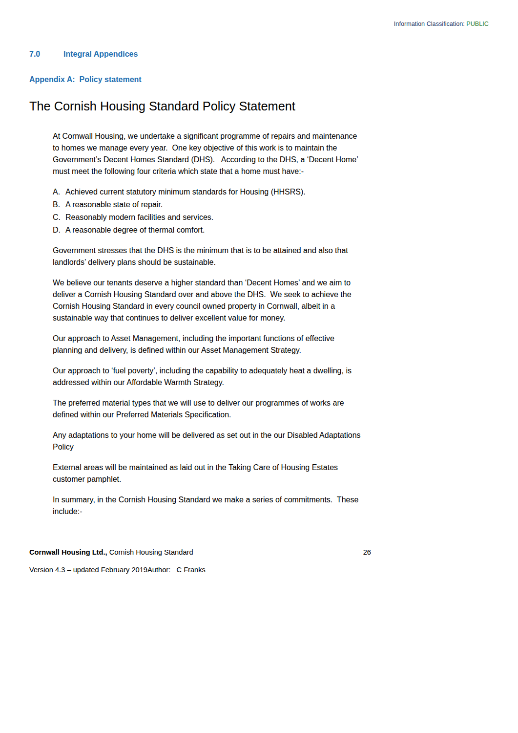Information Classification: PUBLIC
7.0 Integral Appendices
Appendix A: Policy statement
The Cornish Housing Standard Policy Statement
At Cornwall Housing, we undertake a significant programme of repairs and maintenance to homes we manage every year. One key objective of this work is to maintain the Government’s Decent Homes Standard (DHS). According to the DHS, a ‘Decent Home’ must meet the following four criteria which state that a home must have:-
A. Achieved current statutory minimum standards for Housing (HHSRS).
B. A reasonable state of repair.
C. Reasonably modern facilities and services.
D. A reasonable degree of thermal comfort.
Government stresses that the DHS is the minimum that is to be attained and also that landlords’ delivery plans should be sustainable.
We believe our tenants deserve a higher standard than ‘Decent Homes’ and we aim to deliver a Cornish Housing Standard over and above the DHS. We seek to achieve the Cornish Housing Standard in every council owned property in Cornwall, albeit in a sustainable way that continues to deliver excellent value for money.
Our approach to Asset Management, including the important functions of effective planning and delivery, is defined within our Asset Management Strategy.
Our approach to ‘fuel poverty’, including the capability to adequately heat a dwelling, is addressed within our Affordable Warmth Strategy.
The preferred material types that we will use to deliver our programmes of works are defined within our Preferred Materials Specification.
Any adaptations to your home will be delivered as set out in the our Disabled Adaptations Policy
External areas will be maintained as laid out in the Taking Care of Housing Estates customer pamphlet.
In summary, in the Cornish Housing Standard we make a series of commitments. These include:-
Cornwall Housing Ltd., Cornish Housing Standard
26
Version 4.3 – updated February 2019Author: C Franks